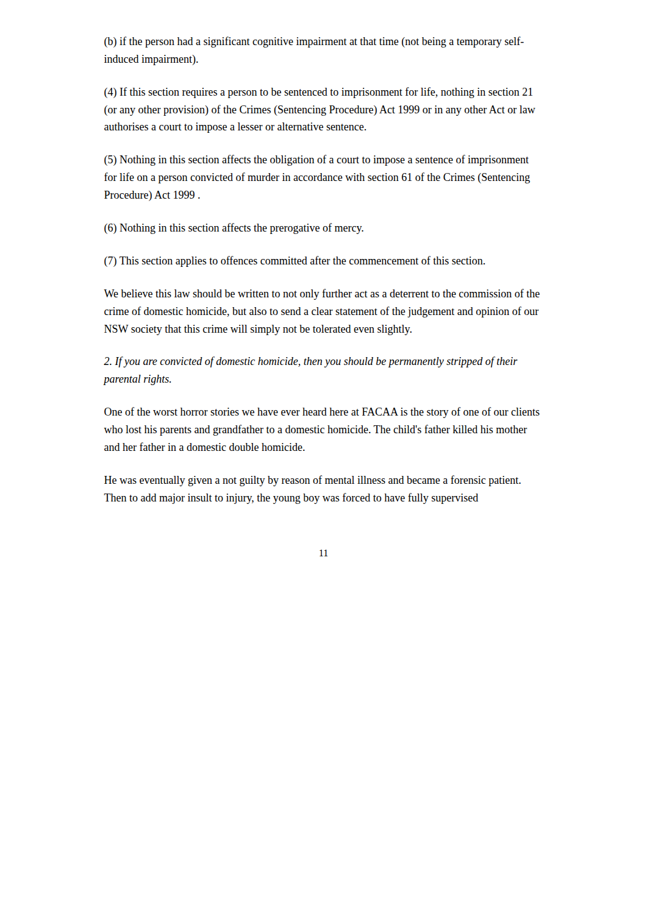(b) if the person had a significant cognitive impairment at that time (not being a temporary self-induced impairment).
(4) If this section requires a person to be sentenced to imprisonment for life, nothing in section 21 (or any other provision) of the Crimes (Sentencing Procedure) Act 1999 or in any other Act or law authorises a court to impose a lesser or alternative sentence.
(5) Nothing in this section affects the obligation of a court to impose a sentence of imprisonment for life on a person convicted of murder in accordance with section 61 of the Crimes (Sentencing Procedure) Act 1999 .
(6) Nothing in this section affects the prerogative of mercy.
(7) This section applies to offences committed after the commencement of this section.
We believe this law should be written to not only further act as a deterrent to the commission of the crime of domestic homicide, but also to send a clear statement of the judgement and opinion of our NSW society that this crime will simply not be tolerated even slightly.
2. If you are convicted of domestic homicide, then you should be permanently stripped of their parental rights.
One of the worst horror stories we have ever heard here at FACAA is the story of one of our clients who lost his parents and grandfather to a domestic homicide. The child's father killed his mother and her father in a domestic double homicide.
He was eventually given a not guilty by reason of mental illness and became a forensic patient. Then to add major insult to injury, the young boy was forced to have fully supervised
11